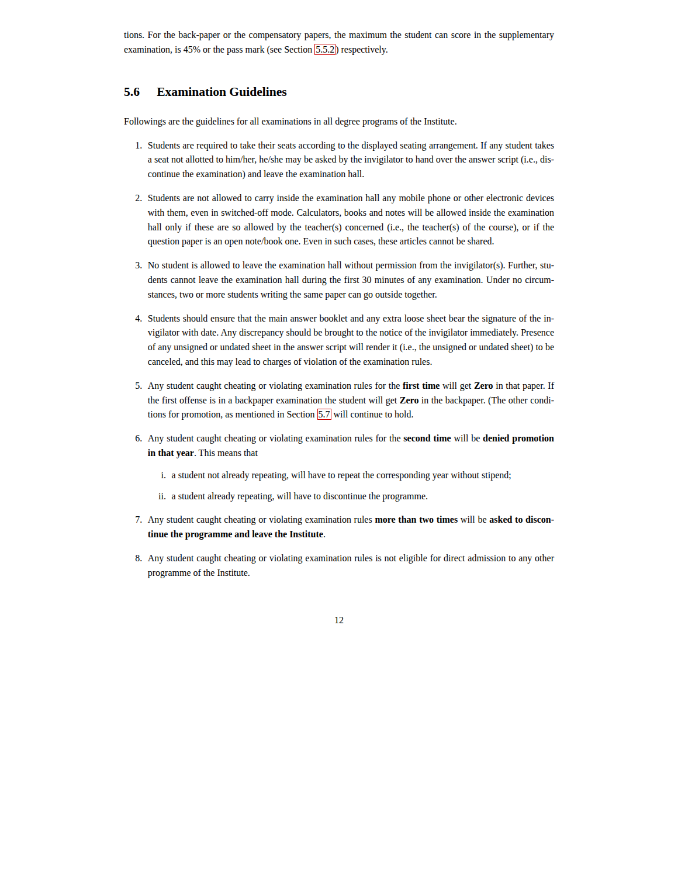tions. For the back-paper or the compensatory papers, the maximum the student can score in the supplementary examination, is 45% or the pass mark (see Section 5.5.2) respectively.
5.6 Examination Guidelines
Followings are the guidelines for all examinations in all degree programs of the Institute.
Students are required to take their seats according to the displayed seating arrangement. If any student takes a seat not allotted to him/her, he/she may be asked by the invigilator to hand over the answer script (i.e., discontinue the examination) and leave the examination hall.
Students are not allowed to carry inside the examination hall any mobile phone or other electronic devices with them, even in switched-off mode. Calculators, books and notes will be allowed inside the examination hall only if these are so allowed by the teacher(s) concerned (i.e., the teacher(s) of the course), or if the question paper is an open note/book one. Even in such cases, these articles cannot be shared.
No student is allowed to leave the examination hall without permission from the invigilator(s). Further, students cannot leave the examination hall during the first 30 minutes of any examination. Under no circumstances, two or more students writing the same paper can go outside together.
Students should ensure that the main answer booklet and any extra loose sheet bear the signature of the invigilator with date. Any discrepancy should be brought to the notice of the invigilator immediately. Presence of any unsigned or undated sheet in the answer script will render it (i.e., the unsigned or undated sheet) to be canceled, and this may lead to charges of violation of the examination rules.
Any student caught cheating or violating examination rules for the first time will get Zero in that paper. If the first offense is in a backpaper examination the student will get Zero in the backpaper. (The other conditions for promotion, as mentioned in Section 5.7 will continue to hold.
Any student caught cheating or violating examination rules for the second time will be denied promotion in that year. This means that
a student not already repeating, will have to repeat the corresponding year without stipend;
a student already repeating, will have to discontinue the programme.
Any student caught cheating or violating examination rules more than two times will be asked to discontinue the programme and leave the Institute.
Any student caught cheating or violating examination rules is not eligible for direct admission to any other programme of the Institute.
12